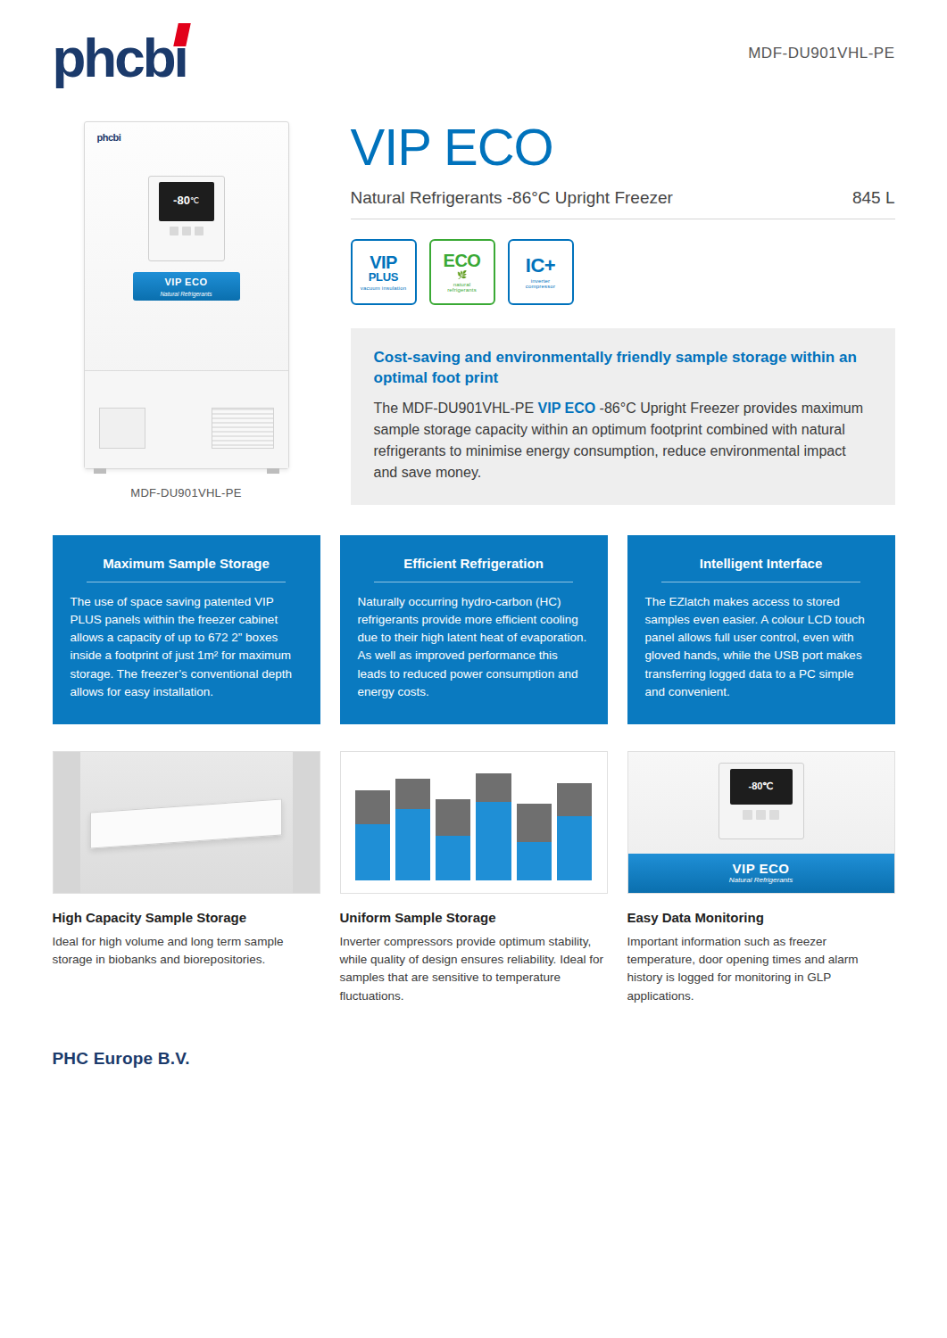phcbi
MDF-DU901VHL-PE
phcbi
-80℃
VIP ECONatural Refrigerants
MDF-DU901VHL-PE
VIP ECO
Natural Refrigerants -86°C Upright Freezer
845 L
VIP
PLUS
vacuum insulation
ECO
🌿
natural
refrigerants
IC+
inverter
compressor
Cost-saving and environmentally friendly sample storage within an optimal foot print
The MDF-DU901VHL-PE VIP ECO -86°C Upright Freezer provides maximum sample storage capacity within an optimum footprint combined with natural refrigerants to minimise energy consumption, reduce environmental impact and save money.
Maximum Sample Storage
The use of space saving patented VIP PLUS panels within the freezer cabinet allows a capacity of up to 672 2” boxes inside a footprint of just 1m² for maximum storage. The freezer’s conventional depth allows for easy installation.
Efficient Refrigeration
Naturally occurring hydro-carbon (HC) refrigerants provide more efficient cooling due to their high latent heat of evaporation. As well as improved performance this leads to reduced power consumption and energy costs.
Intelligent Interface
The EZlatch makes access to stored samples even easier. A colour LCD touch panel allows full user control, even with gloved hands, while the USB port makes transferring logged data to a PC simple and convenient.
High Capacity Sample Storage
Ideal for high volume and long term sample storage in biobanks and biorepositories.
Uniform Sample Storage
Inverter compressors provide optimum stability, while quality of design ensures reliability. Ideal for samples that are sensitive to temperature fluctuations.
-80℃
VIP ECO Natural Refrigerants
Easy Data Monitoring
Important information such as freezer temperature, door opening times and alarm history is logged for monitoring in GLP applications.
PHC Europe B.V.